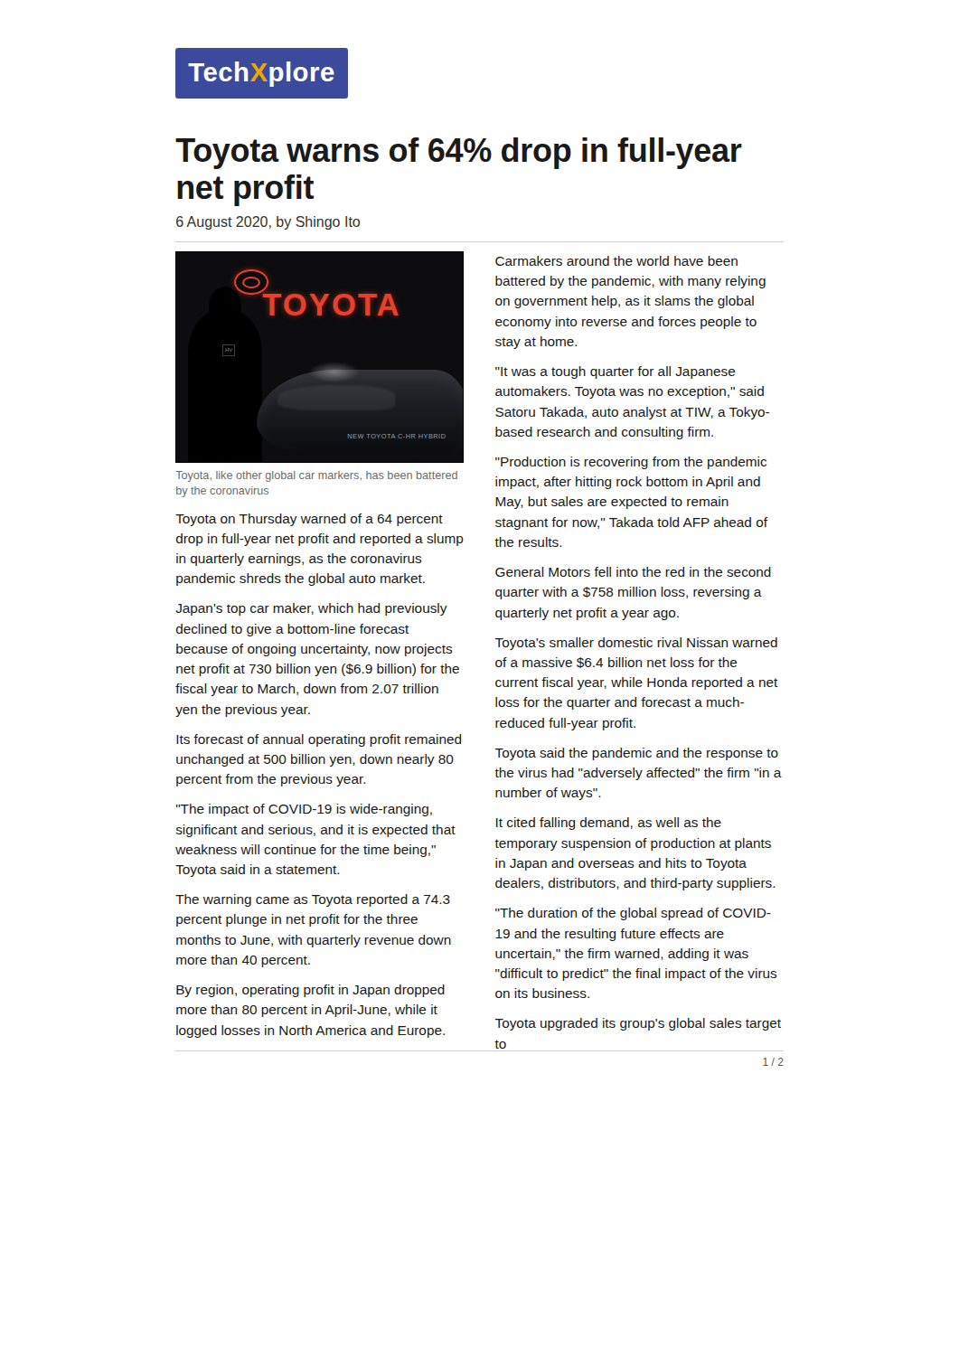TechXplore
Toyota warns of 64% drop in full-year net profit
6 August 2020, by Shingo Ito
TOYOTA
HV
NEW TOYOTA C-HR HYBRID
Toyota, like other global car markers, has been battered by the coronavirus
Toyota on Thursday warned of a 64 percent drop in full-year net profit and reported a slump in quarterly earnings, as the coronavirus pandemic shreds the global auto market.
Japan's top car maker, which had previously declined to give a bottom-line forecast because of ongoing uncertainty, now projects net profit at 730 billion yen ($6.9 billion) for the fiscal year to March, down from 2.07 trillion yen the previous year.
Its forecast of annual operating profit remained unchanged at 500 billion yen, down nearly 80 percent from the previous year.
"The impact of COVID-19 is wide-ranging, significant and serious, and it is expected that weakness will continue for the time being," Toyota said in a statement.
The warning came as Toyota reported a 74.3 percent plunge in net profit for the three months to June, with quarterly revenue down more than 40 percent.
By region, operating profit in Japan dropped more than 80 percent in April-June, while it logged losses in North America and Europe.
Carmakers around the world have been battered by the pandemic, with many relying on government help, as it slams the global economy into reverse and forces people to stay at home.
"It was a tough quarter for all Japanese automakers. Toyota was no exception," said Satoru Takada, auto analyst at TIW, a Tokyo-based research and consulting firm.
"Production is recovering from the pandemic impact, after hitting rock bottom in April and May, but sales are expected to remain stagnant for now," Takada told AFP ahead of the results.
General Motors fell into the red in the second quarter with a $758 million loss, reversing a quarterly net profit a year ago.
Toyota's smaller domestic rival Nissan warned of a massive $6.4 billion net loss for the current fiscal year, while Honda reported a net loss for the quarter and forecast a much-reduced full-year profit.
Toyota said the pandemic and the response to the virus had "adversely affected" the firm "in a number of ways".
It cited falling demand, as well as the temporary suspension of production at plants in Japan and overseas and hits to Toyota dealers, distributors, and third-party suppliers.
"The duration of the global spread of COVID-19 and the resulting future effects are uncertain," the firm warned, adding it was "difficult to predict" the final impact of the virus on its business.
Toyota upgraded its group's global sales target to
1 / 2